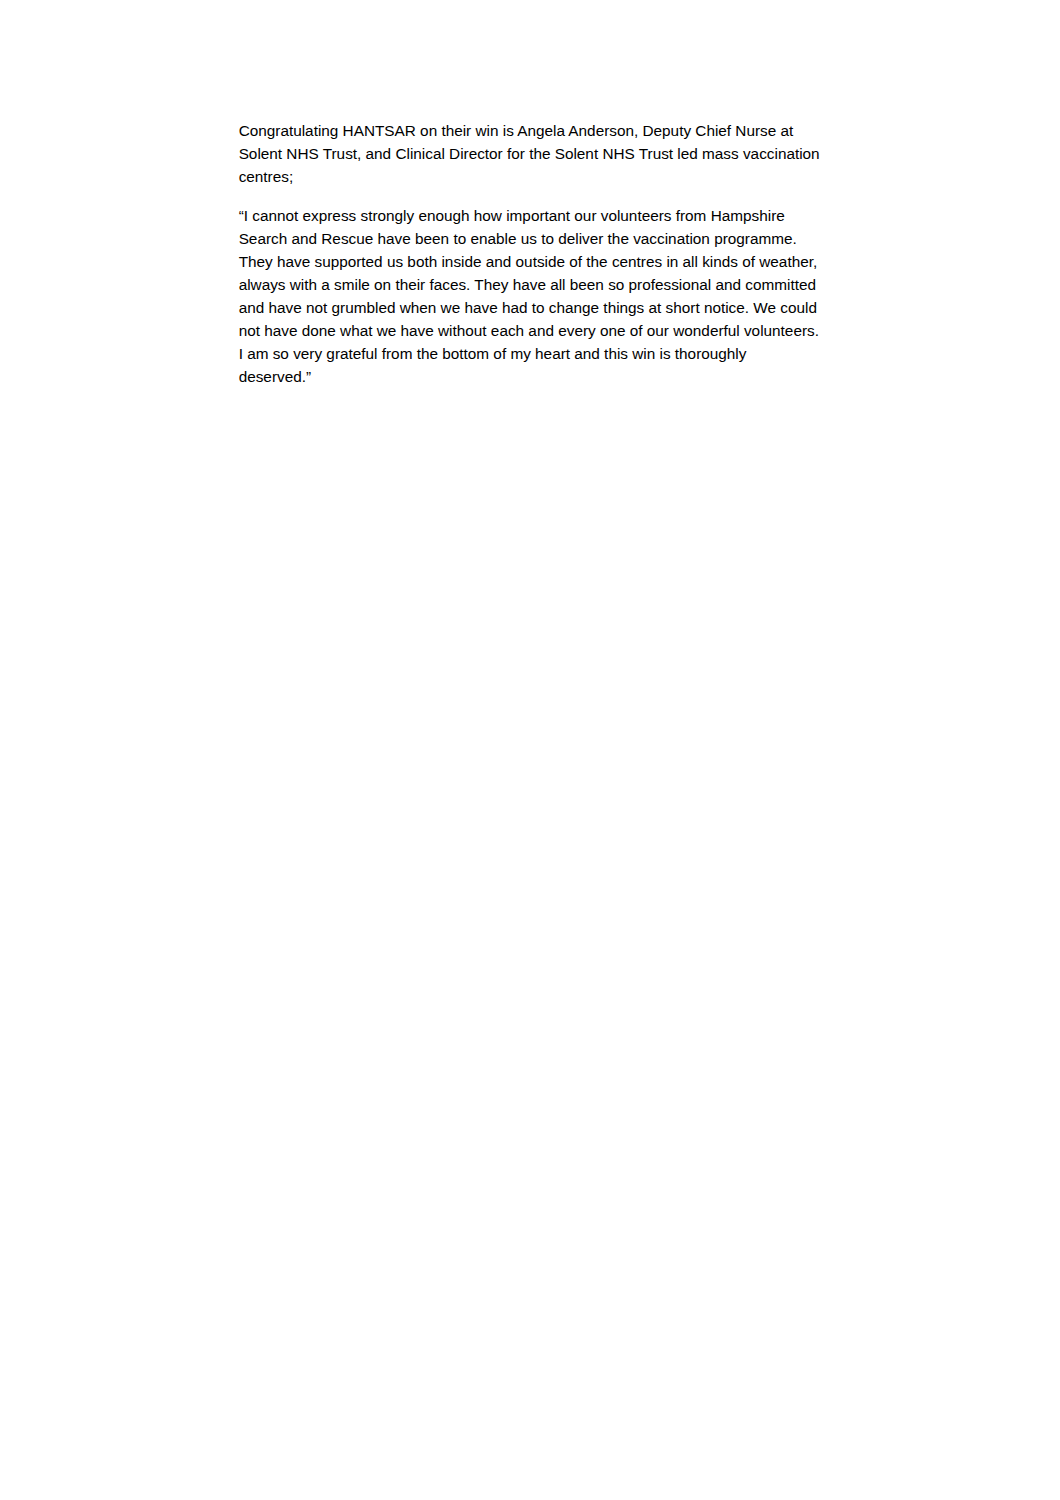Congratulating HANTSAR on their win is Angela Anderson, Deputy Chief Nurse at Solent NHS Trust, and Clinical Director for the Solent NHS Trust led mass vaccination centres;
“I cannot express strongly enough how important our volunteers from Hampshire Search and Rescue have been to enable us to deliver the vaccination programme. They have supported us both inside and outside of the centres in all kinds of weather, always with a smile on their faces. They have all been so professional and committed and have not grumbled when we have had to change things at short notice. We could not have done what we have without each and every one of our wonderful volunteers. I am so very grateful from the bottom of my heart and this win is thoroughly deserved.”